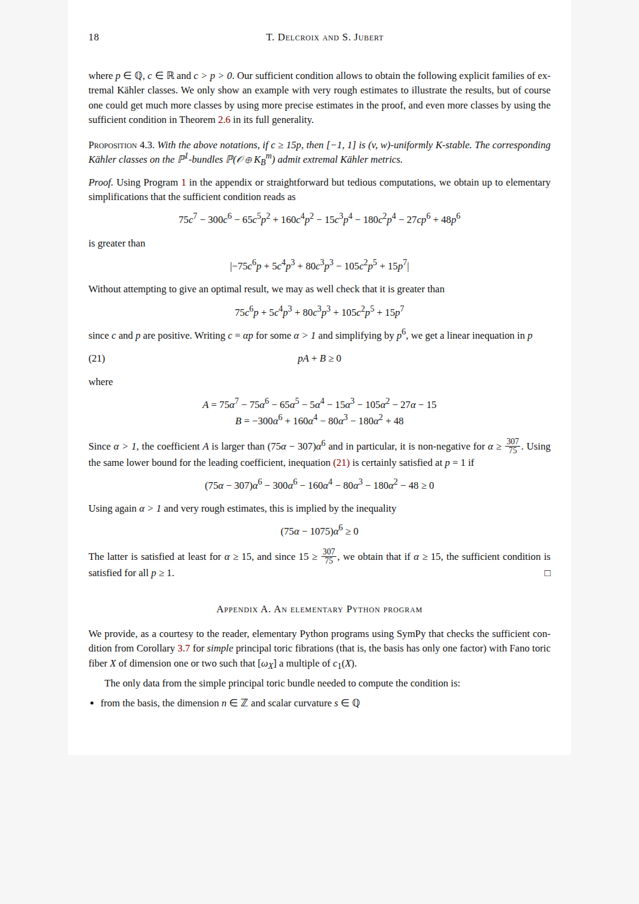18 T. Delcroix and S. Jubert
where p ∈ ℚ, c ∈ ℝ and c > p > 0. Our sufficient condition allows to obtain the following explicit families of extremal Kähler classes. We only show an example with very rough estimates to illustrate the results, but of course one could get much more classes by using more precise estimates in the proof, and even more classes by using the sufficient condition in Theorem 2.6 in its full generality.
Proposition 4.3. With the above notations, if c ≥ 15p, then [−1, 1] is (v, w)-uniformly K-stable. The corresponding Kähler classes on the ℙ1-bundles ℙ(𝒪 ⊕ KBm) admit extremal Kähler metrics.
Proof. Using Program 1 in the appendix or straightforward but tedious computations, we obtain up to elementary simplifications that the sufficient condition reads as
75c7 − 300c6 − 65c5p2 + 160c4p2 − 15c3p4 − 180c2p4 − 27cp6 + 48p6
is greater than
|−75c6p + 5c4p3 + 80c3p3 − 105c2p5 + 15p7|
Without attempting to give an optimal result, we may as well check that it is greater than
75c6p + 5c4p3 + 80c3p3 + 105c2p5 + 15p7
since c and p are positive. Writing c = αp for some α > 1 and simplifying by p6, we get a linear inequation in p
(21) pA + B ≥ 0
where
A = 75α7 − 75α6 − 65α5 − 5α4 − 15α3 − 105α2 − 27α − 15
B = −300α6 + 160α4 − 80α3 − 180α2 + 48
Since α > 1, the coefficient A is larger than (75α − 307)α6 and in particular, it is non-negative for α ≥ 30775. Using the same lower bound for the leading coefficient, inequation (21) is certainly satisfied at p = 1 if
(75α − 307)α6 − 300α6 − 160α4 − 80α3 − 180α2 − 48 ≥ 0
Using again α > 1 and very rough estimates, this is implied by the inequality
(75α − 1075)α6 ≥ 0
The latter is satisfied at least for α ≥ 15, and since 15 ≥ 30775, we obtain that if α ≥ 15, the sufficient condition is satisfied for all p ≥ 1. □
Appendix A. An elementary Python program
We provide, as a courtesy to the reader, elementary Python programs using SymPy that checks the sufficient condition from Corollary 3.7 for simple principal toric fibrations (that is, the basis has only one factor) with Fano toric fiber X of dimension one or two such that [ωX] a multiple of c1(X).
The only data from the simple principal toric bundle needed to compute the condition is:
from the basis, the dimension n ∈ ℤ and scalar curvature s ∈ ℚ